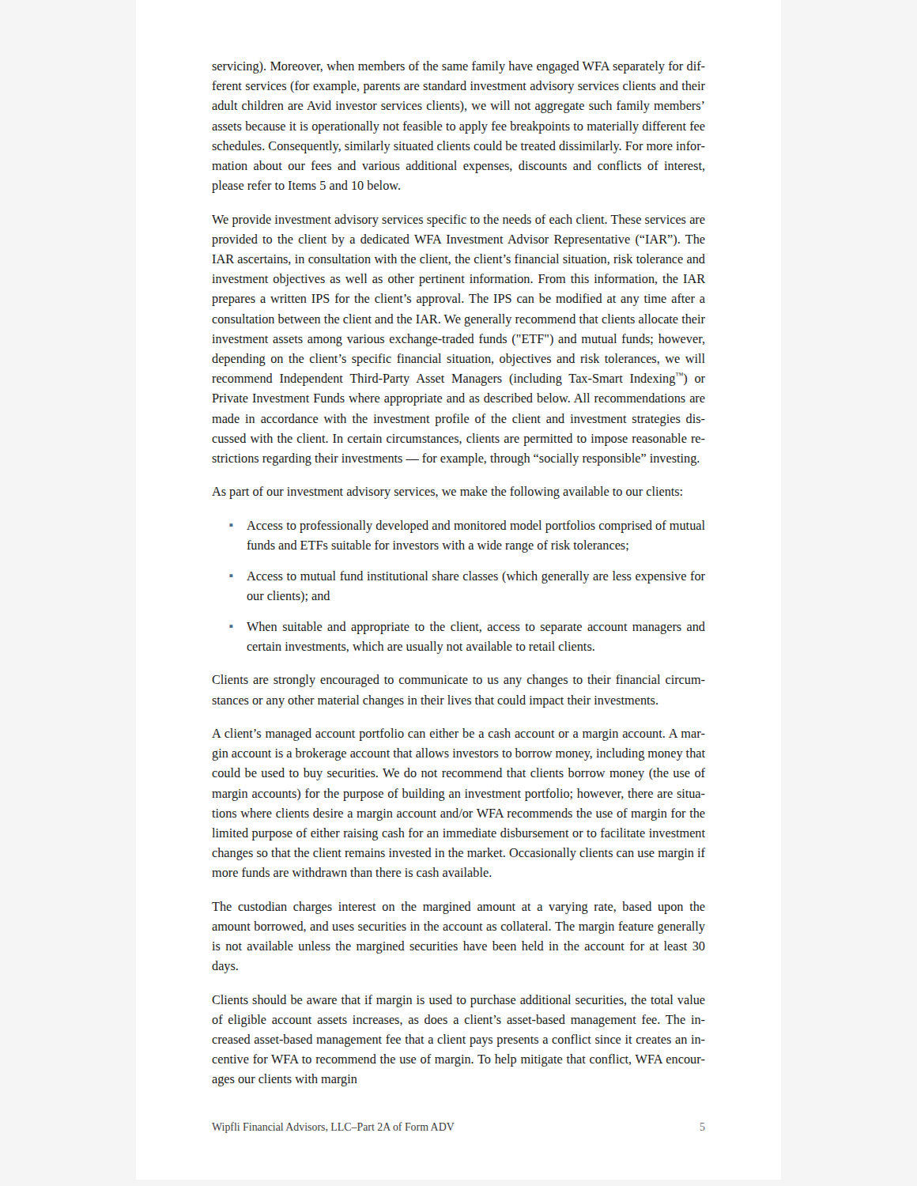servicing). Moreover, when members of the same family have engaged WFA separately for different services (for example, parents are standard investment advisory services clients and their adult children are Avid investor services clients), we will not aggregate such family members’ assets because it is operationally not feasible to apply fee breakpoints to materially different fee schedules. Consequently, similarly situated clients could be treated dissimilarly. For more information about our fees and various additional expenses, discounts and conflicts of interest, please refer to Items 5 and 10 below.
We provide investment advisory services specific to the needs of each client. These services are provided to the client by a dedicated WFA Investment Advisor Representative (“IAR”). The IAR ascertains, in consultation with the client, the client’s financial situation, risk tolerance and investment objectives as well as other pertinent information. From this information, the IAR prepares a written IPS for the client’s approval. The IPS can be modified at any time after a consultation between the client and the IAR. We generally recommend that clients allocate their investment assets among various exchange-traded funds ("ETF") and mutual funds; however, depending on the client’s specific financial situation, objectives and risk tolerances, we will recommend Independent Third-Party Asset Managers (including Tax-Smart Indexing™) or Private Investment Funds where appropriate and as described below. All recommendations are made in accordance with the investment profile of the client and investment strategies discussed with the client. In certain circumstances, clients are permitted to impose reasonable restrictions regarding their investments — for example, through “socially responsible” investing.
As part of our investment advisory services, we make the following available to our clients:
Access to professionally developed and monitored model portfolios comprised of mutual funds and ETFs suitable for investors with a wide range of risk tolerances;
Access to mutual fund institutional share classes (which generally are less expensive for our clients); and
When suitable and appropriate to the client, access to separate account managers and certain investments, which are usually not available to retail clients.
Clients are strongly encouraged to communicate to us any changes to their financial circumstances or any other material changes in their lives that could impact their investments.
A client’s managed account portfolio can either be a cash account or a margin account. A margin account is a brokerage account that allows investors to borrow money, including money that could be used to buy securities. We do not recommend that clients borrow money (the use of margin accounts) for the purpose of building an investment portfolio; however, there are situations where clients desire a margin account and/or WFA recommends the use of margin for the limited purpose of either raising cash for an immediate disbursement or to facilitate investment changes so that the client remains invested in the market. Occasionally clients can use margin if more funds are withdrawn than there is cash available.
The custodian charges interest on the margined amount at a varying rate, based upon the amount borrowed, and uses securities in the account as collateral. The margin feature generally is not available unless the margined securities have been held in the account for at least 30 days.
Clients should be aware that if margin is used to purchase additional securities, the total value of eligible account assets increases, as does a client’s asset-based management fee. The increased asset-based management fee that a client pays presents a conflict since it creates an incentive for WFA to recommend the use of margin. To help mitigate that conflict, WFA encourages our clients with margin
Wipfli Financial Advisors, LLC–Part 2A of Form ADV 5